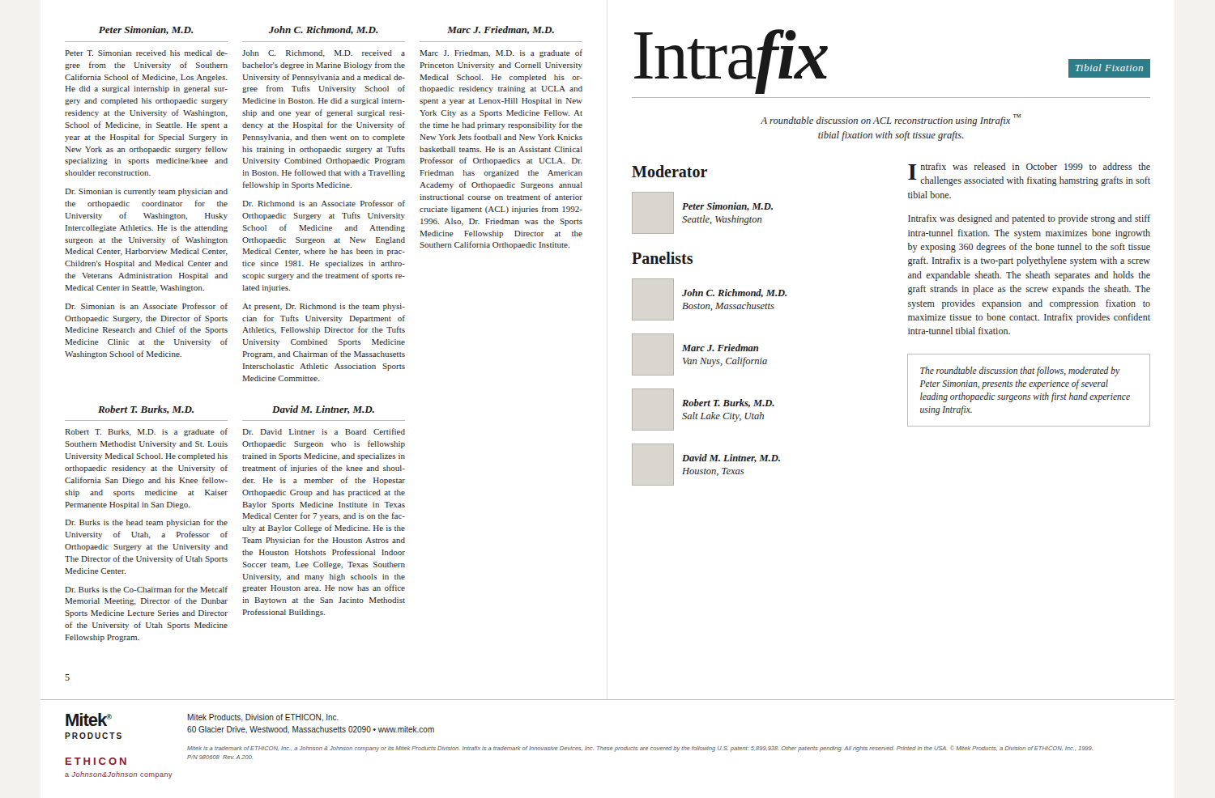Peter Simonian, M.D.
Peter T. Simonian received his medical degree from the University of Southern California School of Medicine, Los Angeles. He did a surgical internship in general surgery and completed his orthopaedic surgery residency at the University of Washington, School of Medicine, in Seattle. He spent a year at the Hospital for Special Surgery in New York as an orthopaedic surgery fellow specializing in sports medicine/knee and shoulder reconstruction.
Dr. Simonian is currently team physician and the orthopaedic coordinator for the University of Washington, Husky Intercollegiate Athletics. He is the attending surgeon at the University of Washington Medical Center, Harborview Medical Center, Children's Hospital and Medical Center and the Veterans Administration Hospital and Medical Center in Seattle, Washington.
Dr. Simonian is an Associate Professor of Orthopaedic Surgery, the Director of Sports Medicine Research and Chief of the Sports Medicine Clinic at the University of Washington School of Medicine.
John C. Richmond, M.D.
John C. Richmond, M.D. received a bachelor's degree in Marine Biology from the University of Pennsylvania and a medical degree from Tufts University School of Medicine in Boston. He did a surgical internship and one year of general surgical residency at the Hospital for the University of Pennsylvania, and then went on to complete his training in orthopaedic surgery at Tufts University Combined Orthopaedic Program in Boston. He followed that with a Travelling fellowship in Sports Medicine.
Dr. Richmond is an Associate Professor of Orthopaedic Surgery at Tufts University School of Medicine and Attending Orthopaedic Surgeon at New England Medical Center, where he has been in practice since 1981. He specializes in arthroscopic surgery and the treatment of sports related injuries.
At present, Dr. Richmond is the team physician for Tufts University Department of Athletics, Fellowship Director for the Tufts University Combined Sports Medicine Program, and Chairman of the Massachusetts Interscholastic Athletic Association Sports Medicine Committee.
Marc J. Friedman, M.D.
Marc J. Friedman, M.D. is a graduate of Princeton University and Cornell University Medical School. He completed his orthopaedic residency training at UCLA and spent a year at Lenox-Hill Hospital in New York City as a Sports Medicine Fellow. At the time he had primary responsibility for the New York Jets football and New York Knicks basketball teams. He is an Assistant Clinical Professor of Orthopaedics at UCLA. Dr. Friedman has organized the American Academy of Orthopaedic Surgeons annual instructional course on treatment of anterior cruciate ligament (ACL) injuries from 1992-1996. Also, Dr. Friedman was the Sports Medicine Fellowship Director at the Southern California Orthopaedic Institute.
Robert T. Burks, M.D.
Robert T. Burks, M.D. is a graduate of Southern Methodist University and St. Louis University Medical School. He completed his orthopaedic residency at the University of California San Diego and his Knee fellowship and sports medicine at Kaiser Permanente Hospital in San Diego.
Dr. Burks is the head team physician for the University of Utah, a Professor of Orthopaedic Surgery at the University and The Director of the University of Utah Sports Medicine Center.
Dr. Burks is the Co-Chairman for the Metcalf Memorial Meeting, Director of the Dunbar Sports Medicine Lecture Series and Director of the University of Utah Sports Medicine Fellowship Program.
David M. Lintner, M.D.
Dr. David Lintner is a Board Certified Orthopaedic Surgeon who is fellowship trained in Sports Medicine, and specializes in treatment of injuries of the knee and shoulder. He is a member of the Hopestar Orthopaedic Group and has practiced at the Baylor Sports Medicine Institute in Texas Medical Center for 7 years, and is on the faculty at Baylor College of Medicine. He is the Team Physician for the Houston Astros and the Houston Hotshots Professional Indoor Soccer team, Lee College, Texas Southern University, and many high schools in the greater Houston area. He now has an office in Baytown at the San Jacinto Methodist Professional Buildings.
5
Intrafix
Tibial Fixation
A roundtable discussion on ACL reconstruction using Intrafix ™
tibial fixation with soft tissue grafts.
Moderator
Peter Simonian, M.D.
Seattle, Washington
Panelists
John C. Richmond, M.D.
Boston, Massachusetts
Marc J. Friedman
Van Nuys, California
Robert T. Burks, M.D.
Salt Lake City, Utah
David M. Lintner, M.D.
Houston, Texas
Intrafix was released in October 1999 to address the challenges associated with fixating hamstring grafts in soft tibial bone.
Intrafix was designed and patented to provide strong and stiff intra-tunnel fixation. The system maximizes bone ingrowth by exposing 360 degrees of the bone tunnel to the soft tissue graft. Intrafix is a two-part polyethylene system with a screw and expandable sheath. The sheath separates and holds the graft strands in place as the screw expands the sheath. The system provides expansion and compression fixation to maximize tissue to bone contact. Intrafix provides confident intra-tunnel tibial fixation.
The roundtable discussion that follows, moderated by Peter Simonian, presents the experience of several leading orthopaedic surgeons with first hand experience using Intrafix.
Mitek®
PRODUCTS
ETHICON
a Johnson&Johnson company
Mitek Products, Division of ETHICON, Inc.
60 Glacier Drive, Westwood, Massachusetts 02090 • www.mitek.com
Mitek is a trademark of ETHICON, Inc., a Johnson & Johnson company or its Mitek Products Division. Intrafix is a trademark of Innovasive Devices, Inc. These products are covered by the following U.S. patent: 5,899,938. Other patents pending. All rights reserved. Printed in the USA. © Mitek Products, a Division of ETHICON, Inc., 1999.
P/N 980608 Rev. A 200.